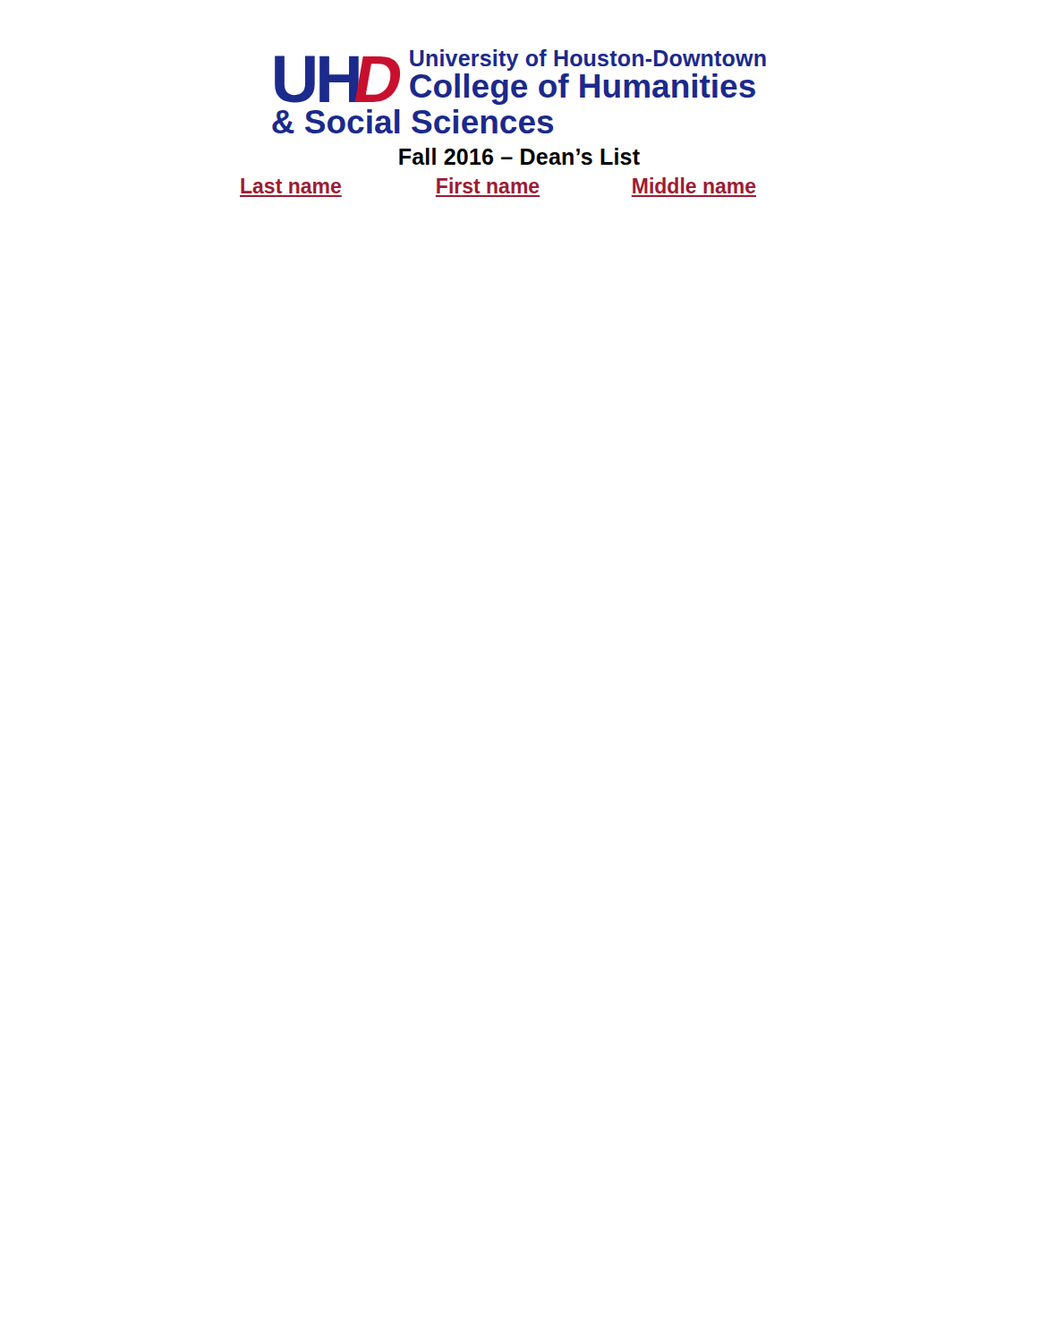UHD
University of Houston-Downtown
College of Humanities
& Social Sciences
Fall 2016 – Dean’s List
| Last name | First name | Middle name |
| --- | --- | --- |